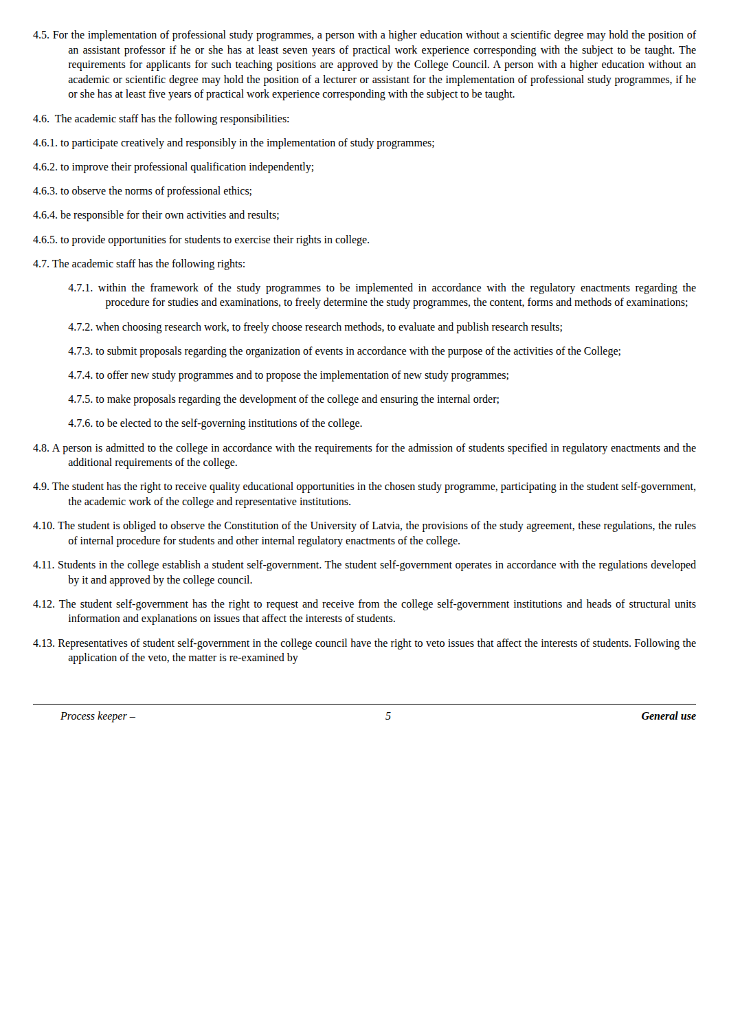4.5. For the implementation of professional study programmes, a person with a higher education without a scientific degree may hold the position of an assistant professor if he or she has at least seven years of practical work experience corresponding with the subject to be taught. The requirements for applicants for such teaching positions are approved by the College Council. A person with a higher education without an academic or scientific degree may hold the position of a lecturer or assistant for the implementation of professional study programmes, if he or she has at least five years of practical work experience corresponding with the subject to be taught.
4.6. The academic staff has the following responsibilities:
4.6.1. to participate creatively and responsibly in the implementation of study programmes;
4.6.2. to improve their professional qualification independently;
4.6.3. to observe the norms of professional ethics;
4.6.4. be responsible for their own activities and results;
4.6.5. to provide opportunities for students to exercise their rights in college.
4.7. The academic staff has the following rights:
4.7.1. within the framework of the study programmes to be implemented in accordance with the regulatory enactments regarding the procedure for studies and examinations, to freely determine the study programmes, the content, forms and methods of examinations;
4.7.2. when choosing research work, to freely choose research methods, to evaluate and publish research results;
4.7.3. to submit proposals regarding the organization of events in accordance with the purpose of the activities of the College;
4.7.4. to offer new study programmes and to propose the implementation of new study programmes;
4.7.5. to make proposals regarding the development of the college and ensuring the internal order;
4.7.6. to be elected to the self-governing institutions of the college.
4.8. A person is admitted to the college in accordance with the requirements for the admission of students specified in regulatory enactments and the additional requirements of the college.
4.9. The student has the right to receive quality educational opportunities in the chosen study programme, participating in the student self-government, the academic work of the college and representative institutions.
4.10. The student is obliged to observe the Constitution of the University of Latvia, the provisions of the study agreement, these regulations, the rules of internal procedure for students and other internal regulatory enactments of the college.
4.11. Students in the college establish a student self-government. The student self-government operates in accordance with the regulations developed by it and approved by the college council.
4.12. The student self-government has the right to request and receive from the college self-government institutions and heads of structural units information and explanations on issues that affect the interests of students.
4.13. Representatives of student self-government in the college council have the right to veto issues that affect the interests of students. Following the application of the veto, the matter is re-examined by
Process keeper – 5 General use